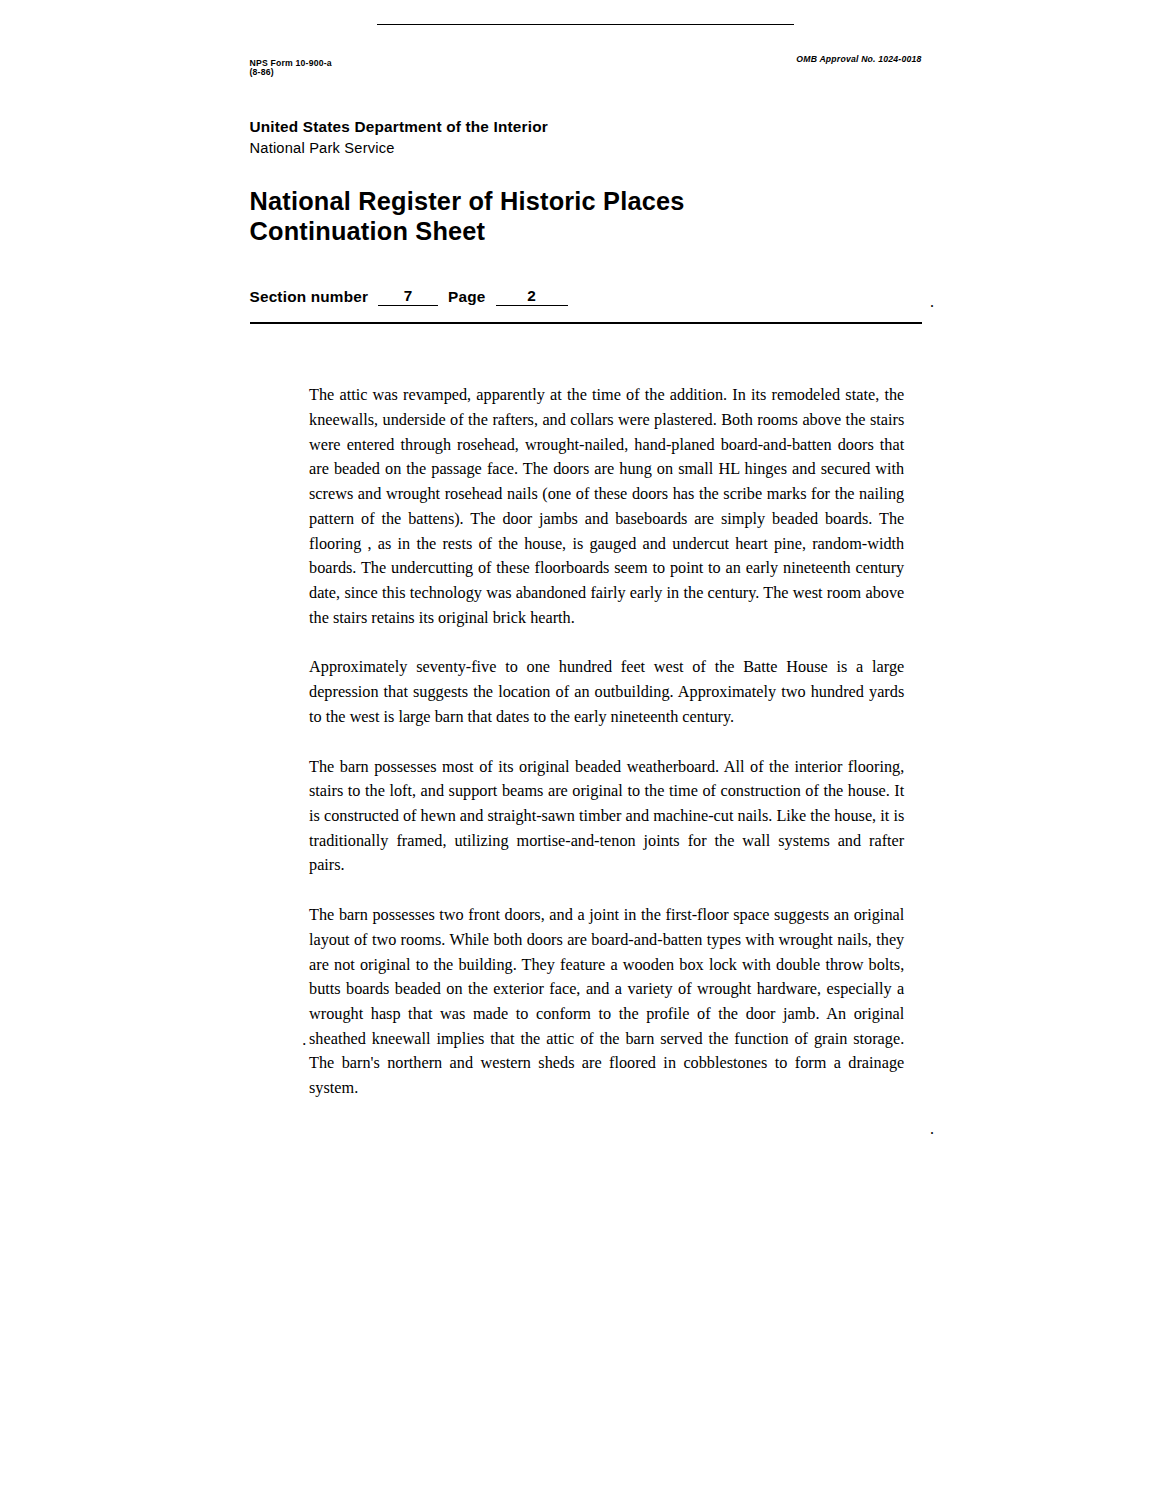NPS Form 10-900-a
(8-86)
OMB Approval No. 1024-0018
United States Department of the Interior
National Park Service
National Register of Historic Places
Continuation Sheet
Section number 7 Page 2
The attic was revamped, apparently at the time of the addition. In its remodeled state, the kneewalls, underside of the rafters, and collars were plastered. Both rooms above the stairs were entered through rosehead, wrought-nailed, hand-planed board-and-batten doors that are beaded on the passage face. The doors are hung on small HL hinges and secured with screws and wrought rosehead nails (one of these doors has the scribe marks for the nailing pattern of the battens). The door jambs and baseboards are simply beaded boards. The flooring , as in the rests of the house, is gauged and undercut heart pine, random-width boards. The undercutting of these floorboards seem to point to an early nineteenth century date, since this technology was abandoned fairly early in the century. The west room above the stairs retains its original brick hearth.
Approximately seventy-five to one hundred feet west of the Batte House is a large depression that suggests the location of an outbuilding. Approximately two hundred yards to the west is large barn that dates to the early nineteenth century.
The barn possesses most of its original beaded weatherboard. All of the interior flooring, stairs to the loft, and support beams are original to the time of construction of the house. It is constructed of hewn and straight-sawn timber and machine-cut nails. Like the house, it is traditionally framed, utilizing mortise-and-tenon joints for the wall systems and rafter pairs.
The barn possesses two front doors, and a joint in the first-floor space suggests an original layout of two rooms. While both doors are board-and-batten types with wrought nails, they are not original to the building. They feature a wooden box lock with double throw bolts, butts boards beaded on the exterior face, and a variety of wrought hardware, especially a wrought hasp that was made to conform to the profile of the door jamb. An original sheathed kneewall implies that the attic of the barn served the function of grain storage. The barn's northern and western sheds are floored in cobblestones to form a drainage system.
.
.
.